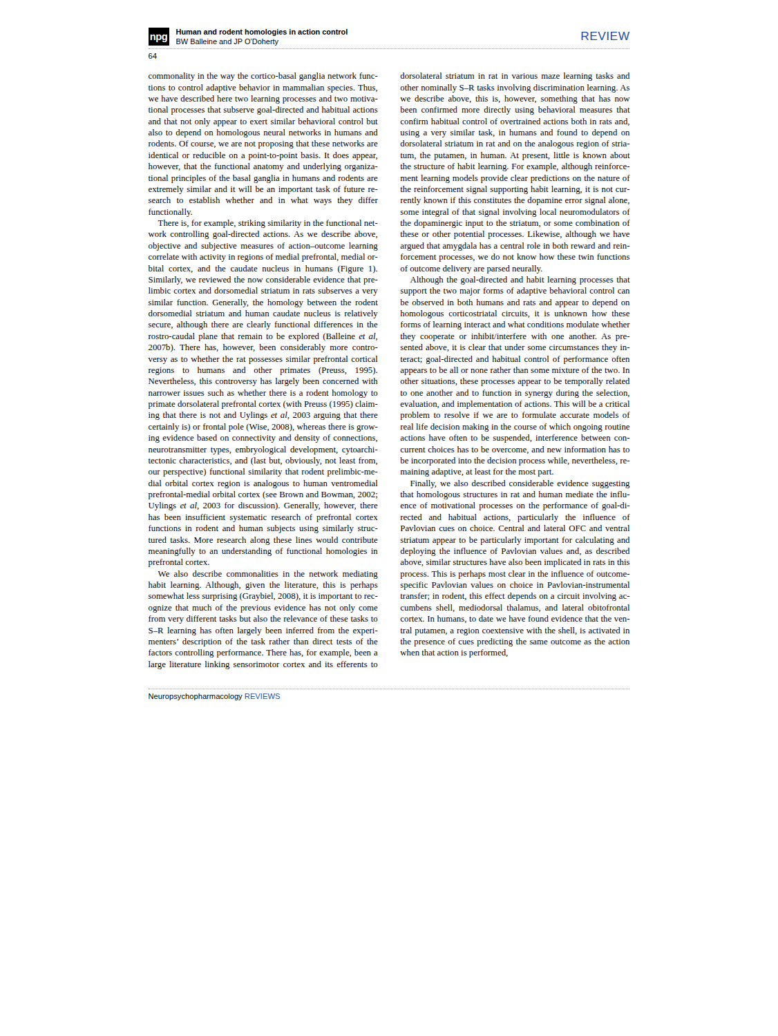npg
Human and rodent homologies in action control
BW Balleine and JP O’Doherty
REVIEW
64
commonality in the way the cortico-basal ganglia network functions to control adaptive behavior in mammalian species. Thus, we have described here two learning processes and two motivational processes that subserve goal-directed and habitual actions and that not only appear to exert similar behavioral control but also to depend on homologous neural networks in humans and rodents. Of course, we are not proposing that these networks are identical or reducible on a point-to-point basis. It does appear, however, that the functional anatomy and underlying organizational principles of the basal ganglia in humans and rodents are extremely similar and it will be an important task of future research to establish whether and in what ways they differ functionally.
There is, for example, striking similarity in the functional network controlling goal-directed actions. As we describe above, objective and subjective measures of action–outcome learning correlate with activity in regions of medial prefrontal, medial orbital cortex, and the caudate nucleus in humans (Figure 1). Similarly, we reviewed the now considerable evidence that prelimbic cortex and dorsomedial striatum in rats subserves a very similar function. Generally, the homology between the rodent dorsomedial striatum and human caudate nucleus is relatively secure, although there are clearly functional differences in the rostro-caudal plane that remain to be explored (Balleine et al, 2007b). There has, however, been considerably more controversy as to whether the rat possesses similar prefrontal cortical regions to humans and other primates (Preuss, 1995). Nevertheless, this controversy has largely been concerned with narrower issues such as whether there is a rodent homology to primate dorsolateral prefrontal cortex (with Preuss (1995) claiming that there is not and Uylings et al, 2003 arguing that there certainly is) or frontal pole (Wise, 2008), whereas there is growing evidence based on connectivity and density of connections, neurotransmitter types, embryological development, cytoarchitectonic characteristics, and (last but, obviously, not least from, our perspective) functional similarity that rodent prelimbic-medial orbital cortex region is analogous to human ventromedial prefrontal-medial orbital cortex (see Brown and Bowman, 2002; Uylings et al, 2003 for discussion). Generally, however, there has been insufficient systematic research of prefrontal cortex functions in rodent and human subjects using similarly structured tasks. More research along these lines would contribute meaningfully to an understanding of functional homologies in prefrontal cortex.
We also describe commonalities in the network mediating habit learning. Although, given the literature, this is perhaps somewhat less surprising (Graybiel, 2008), it is important to recognize that much of the previous evidence has not only come from very different tasks but also the relevance of these tasks to S–R learning has often largely been inferred from the experimenters’ description of the task rather than direct tests of the factors controlling performance. There has, for example, been a large literature linking sensorimotor cortex and its efferents to dorsolateral striatum in rat in various maze learning tasks and other nominally S–R tasks involving discrimination learning. As we describe above, this is, however, something that has now been confirmed more directly using behavioral measures that confirm habitual control of overtrained actions both in rats and, using a very similar task, in humans and found to depend on dorsolateral striatum in rat and on the analogous region of striatum, the putamen, in human. At present, little is known about the structure of habit learning. For example, although reinforcement learning models provide clear predictions on the nature of the reinforcement signal supporting habit learning, it is not currently known if this constitutes the dopamine error signal alone, some integral of that signal involving local neuromodulators of the dopaminergic input to the striatum, or some combination of these or other potential processes. Likewise, although we have argued that amygdala has a central role in both reward and reinforcement processes, we do not know how these twin functions of outcome delivery are parsed neurally.
Although the goal-directed and habit learning processes that support the two major forms of adaptive behavioral control can be observed in both humans and rats and appear to depend on homologous corticostriatal circuits, it is unknown how these forms of learning interact and what conditions modulate whether they cooperate or inhibit/interfere with one another. As presented above, it is clear that under some circumstances they interact; goal-directed and habitual control of performance often appears to be all or none rather than some mixture of the two. In other situations, these processes appear to be temporally related to one another and to function in synergy during the selection, evaluation, and implementation of actions. This will be a critical problem to resolve if we are to formulate accurate models of real life decision making in the course of which ongoing routine actions have often to be suspended, interference between concurrent choices has to be overcome, and new information has to be incorporated into the decision process while, nevertheless, remaining adaptive, at least for the most part.
Finally, we also described considerable evidence suggesting that homologous structures in rat and human mediate the influence of motivational processes on the performance of goal-directed and habitual actions, particularly the influence of Pavlovian cues on choice. Central and lateral OFC and ventral striatum appear to be particularly important for calculating and deploying the influence of Pavlovian values and, as described above, similar structures have also been implicated in rats in this process. This is perhaps most clear in the influence of outcome-specific Pavlovian values on choice in Pavlovian-instrumental transfer; in rodent, this effect depends on a circuit involving accumbens shell, mediodorsal thalamus, and lateral obitofrontal cortex. In humans, to date we have found evidence that the ventral putamen, a region coextensive with the shell, is activated in the presence of cues predicting the same outcome as the action when that action is performed,
Neuropsychopharmacology REVIEWS